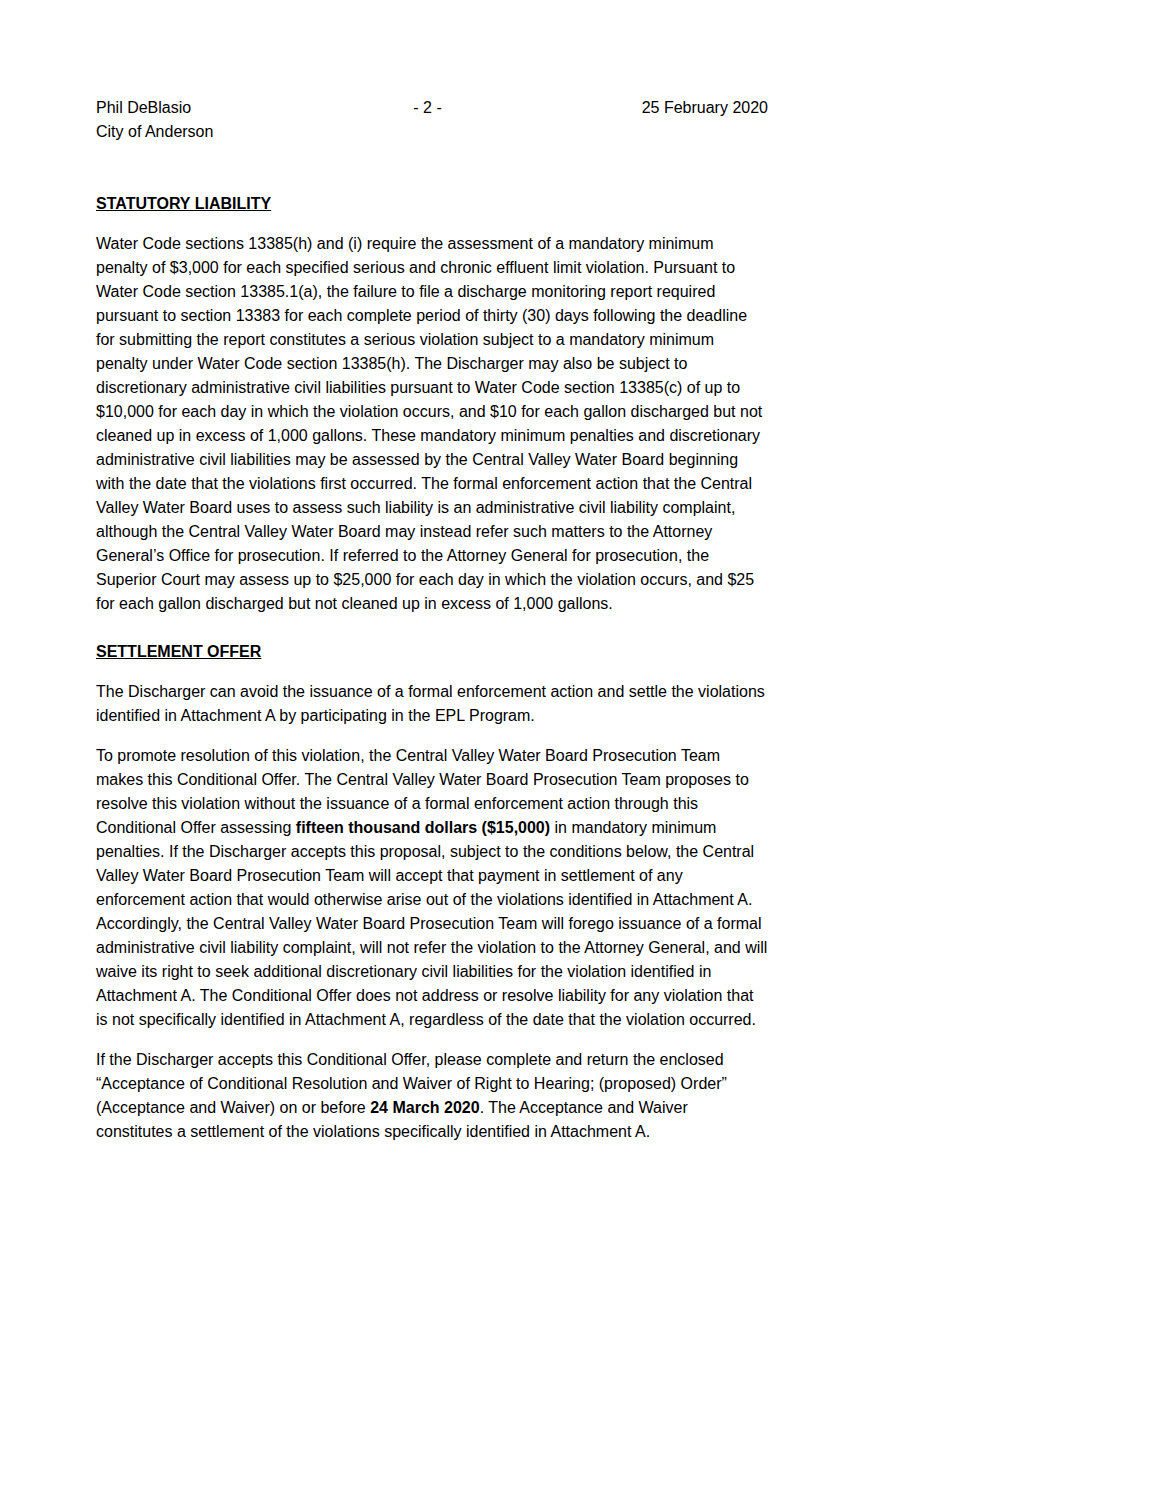Phil DeBlasio
City of Anderson
- 2 -
25 February 2020
STATUTORY LIABILITY
Water Code sections 13385(h) and (i) require the assessment of a mandatory minimum penalty of $3,000 for each specified serious and chronic effluent limit violation. Pursuant to Water Code section 13385.1(a), the failure to file a discharge monitoring report required pursuant to section 13383 for each complete period of thirty (30) days following the deadline for submitting the report constitutes a serious violation subject to a mandatory minimum penalty under Water Code section 13385(h). The Discharger may also be subject to discretionary administrative civil liabilities pursuant to Water Code section 13385(c) of up to $10,000 for each day in which the violation occurs, and $10 for each gallon discharged but not cleaned up in excess of 1,000 gallons. These mandatory minimum penalties and discretionary administrative civil liabilities may be assessed by the Central Valley Water Board beginning with the date that the violations first occurred. The formal enforcement action that the Central Valley Water Board uses to assess such liability is an administrative civil liability complaint, although the Central Valley Water Board may instead refer such matters to the Attorney General’s Office for prosecution. If referred to the Attorney General for prosecution, the Superior Court may assess up to $25,000 for each day in which the violation occurs, and $25 for each gallon discharged but not cleaned up in excess of 1,000 gallons.
SETTLEMENT OFFER
The Discharger can avoid the issuance of a formal enforcement action and settle the violations identified in Attachment A by participating in the EPL Program.
To promote resolution of this violation, the Central Valley Water Board Prosecution Team makes this Conditional Offer. The Central Valley Water Board Prosecution Team proposes to resolve this violation without the issuance of a formal enforcement action through this Conditional Offer assessing fifteen thousand dollars ($15,000) in mandatory minimum penalties. If the Discharger accepts this proposal, subject to the conditions below, the Central Valley Water Board Prosecution Team will accept that payment in settlement of any enforcement action that would otherwise arise out of the violations identified in Attachment A. Accordingly, the Central Valley Water Board Prosecution Team will forego issuance of a formal administrative civil liability complaint, will not refer the violation to the Attorney General, and will waive its right to seek additional discretionary civil liabilities for the violation identified in Attachment A. The Conditional Offer does not address or resolve liability for any violation that is not specifically identified in Attachment A, regardless of the date that the violation occurred.
If the Discharger accepts this Conditional Offer, please complete and return the enclosed “Acceptance of Conditional Resolution and Waiver of Right to Hearing; (proposed) Order” (Acceptance and Waiver) on or before 24 March 2020. The Acceptance and Waiver constitutes a settlement of the violations specifically identified in Attachment A.